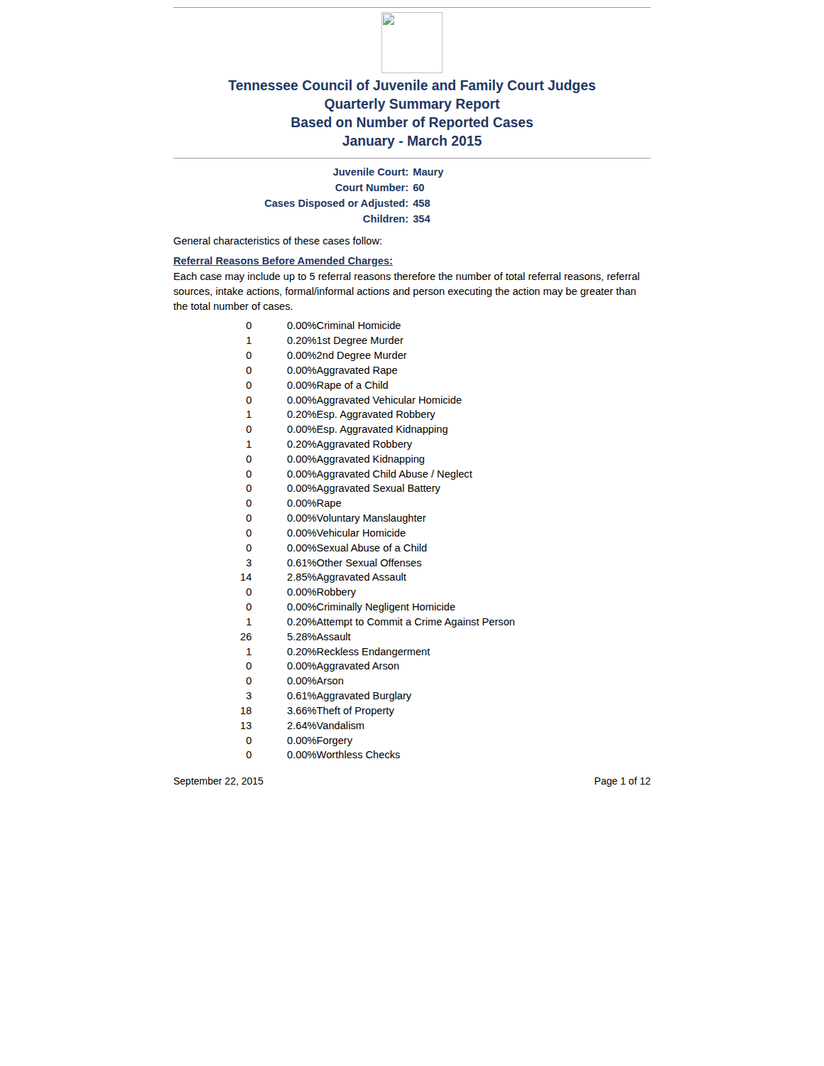Tennessee Council of Juvenile and Family Court Judges
Quarterly Summary Report
Based on Number of Reported Cases
January - March 2015
Juvenile Court:
Maury
Court Number:
60
Cases Disposed or Adjusted:
458
Children:
354
General characteristics of these cases follow:
Referral Reasons Before Amended Charges:
Each case may include up to 5 referral reasons therefore the number of total referral reasons, referral sources, intake actions, formal/informal actions and person executing the action may be greater than the total number of cases.
| 0 | 0.00% | Criminal Homicide |
| 1 | 0.20% | 1st Degree Murder |
| 0 | 0.00% | 2nd Degree Murder |
| 0 | 0.00% | Aggravated Rape |
| 0 | 0.00% | Rape of a Child |
| 0 | 0.00% | Aggravated Vehicular Homicide |
| 1 | 0.20% | Esp. Aggravated Robbery |
| 0 | 0.00% | Esp. Aggravated Kidnapping |
| 1 | 0.20% | Aggravated Robbery |
| 0 | 0.00% | Aggravated Kidnapping |
| 0 | 0.00% | Aggravated Child Abuse / Neglect |
| 0 | 0.00% | Aggravated Sexual Battery |
| 0 | 0.00% | Rape |
| 0 | 0.00% | Voluntary Manslaughter |
| 0 | 0.00% | Vehicular Homicide |
| 0 | 0.00% | Sexual Abuse of a Child |
| 3 | 0.61% | Other Sexual Offenses |
| 14 | 2.85% | Aggravated Assault |
| 0 | 0.00% | Robbery |
| 0 | 0.00% | Criminally Negligent Homicide |
| 1 | 0.20% | Attempt to Commit a Crime Against Person |
| 26 | 5.28% | Assault |
| 1 | 0.20% | Reckless Endangerment |
| 0 | 0.00% | Aggravated Arson |
| 0 | 0.00% | Arson |
| 3 | 0.61% | Aggravated Burglary |
| 18 | 3.66% | Theft of Property |
| 13 | 2.64% | Vandalism |
| 0 | 0.00% | Forgery |
| 0 | 0.00% | Worthless Checks |
September 22, 2015
Page 1 of 12